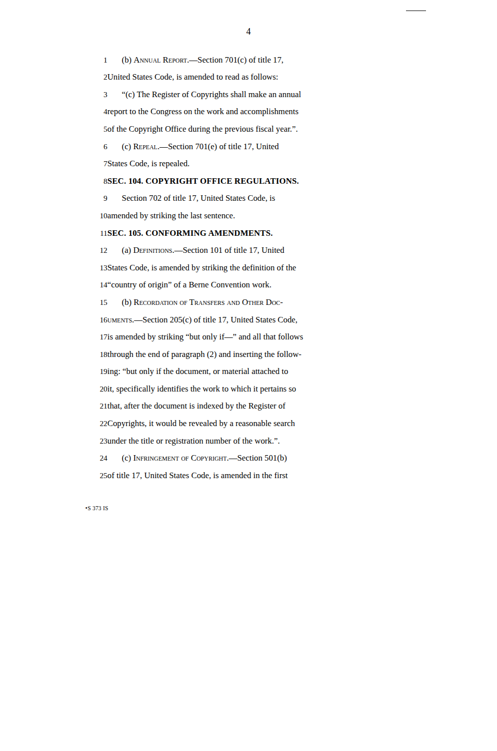4
| 1 | (b) Annual Report. —Section 701(c) of title 17, |
| 2 | United States Code, is amended to read as follows: |
| 3 | “(c) The Register of Copyrights shall make an annual |
| 4 | report to the Congress on the work and accomplishments |
| 5 | of the Copyright Office during the previous fiscal year.”. |
| 6 | (c) Repeal. —Section 701(e) of title 17, United |
| 7 | States Code, is repealed. |
| 8 | SEC. 104. COPYRIGHT OFFICE REGULATIONS. |
| 9 | Section 702 of title 17, United States Code, is |
| 10 | amended by striking the last sentence. |
| 11 | SEC. 105. CONFORMING AMENDMENTS. |
| 12 | (a) Definitions. —Section 101 of title 17, United |
| 13 | States Code, is amended by striking the definition of the |
| 14 | “country of origin” of a Berne Convention work. |
| 15 | (b) Recordation of Transfers and Other Doc- |
| 16 | uments. —Section 205(c) of title 17, United States Code, |
| 17 | is amended by striking “but only if—” and all that follows |
| 18 | through the end of paragraph (2) and inserting the follow- |
| 19 | ing: “but only if the document, or material attached to |
| 20 | it, specifically identifies the work to which it pertains so |
| 21 | that, after the document is indexed by the Register of |
| 22 | Copyrights, it would be revealed by a reasonable search |
| 23 | under the title or registration number of the work.”. |
| 24 | (c) Infringement of Copyright. —Section 501(b) |
| 25 | of title 17, United States Code, is amended in the first |
•S 373 IS